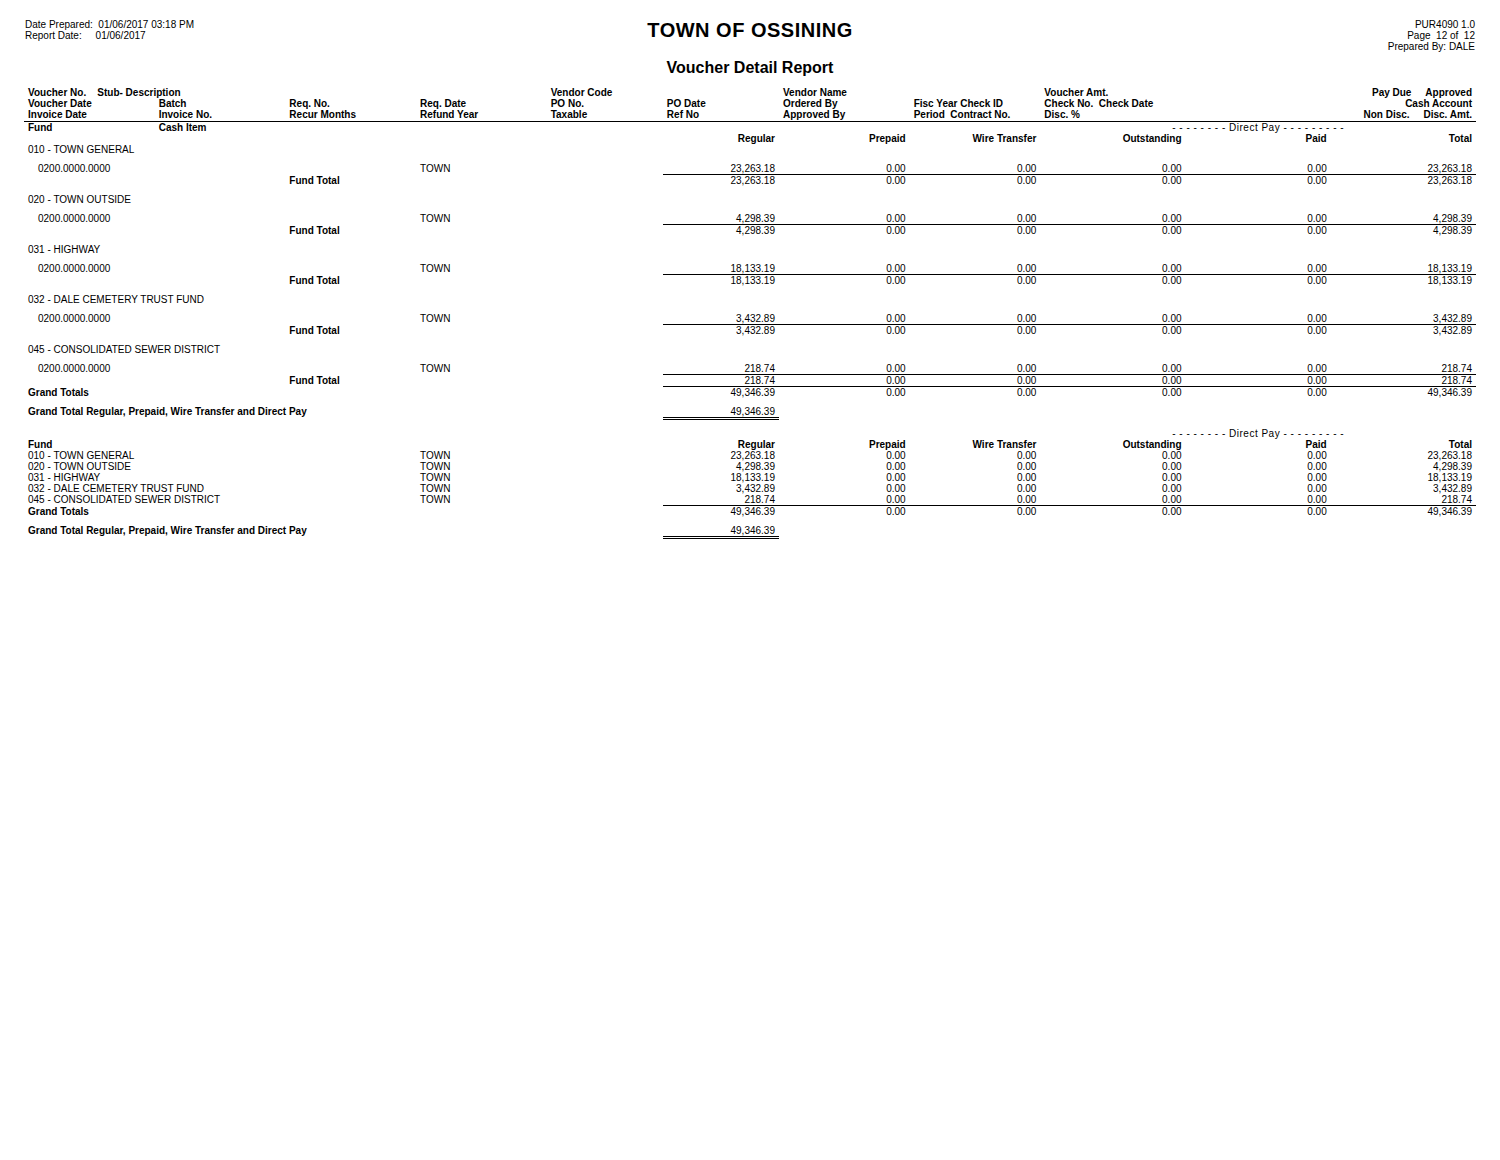| Date Prepared: 01/06/2017 03:18 PM Report Date: 01/06/2017 | TOWN OF OSSINING | PUR4090 1.0 Page 12 of 12 Prepared By: DALE |
Voucher Detail Report
| Voucher No. Stub- Description | | Vendor Code | Vendor Name | Voucher Amt. | Pay Due Approved |
| Voucher Date | Batch | Req. No. | Req. Date | PO No. | PO Date | Ordered By | Fisc Year Check ID | Check No. Check Date | Cash Account |
| Invoice Date | Invoice No. | Recur Months | Refund Year | Taxable | Ref No | Approved By | Period Contract No. | Disc. % | Non Disc. Disc. Amt. |
| Fund | Cash Item | | | | | | | - - - - - - - - Direct Pay - - - - - - - - - |
| | | | | | Regular | Prepaid | Wire Transfer | Outstanding | Paid | Total |
| 010 - TOWN GENERAL | | | | | | |
| 0200.0000.0000 | | | TOWN | | 23,263.18 | 0.00 | 0.00 | 0.00 | 0.00 | 23,263.18 |
| | | Fund Total | | | 23,263.18 | 0.00 | 0.00 | 0.00 | 0.00 | 23,263.18 |
| 020 - TOWN OUTSIDE | | | | | | |
| 0200.0000.0000 | | | TOWN | | 4,298.39 | 0.00 | 0.00 | 0.00 | 0.00 | 4,298.39 |
| | | Fund Total | | | 4,298.39 | 0.00 | 0.00 | 0.00 | 0.00 | 4,298.39 |
| 031 - HIGHWAY | | | | | | |
| 0200.0000.0000 | | | TOWN | | 18,133.19 | 0.00 | 0.00 | 0.00 | 0.00 | 18,133.19 |
| | | Fund Total | | | 18,133.19 | 0.00 | 0.00 | 0.00 | 0.00 | 18,133.19 |
| 032 - DALE CEMETERY TRUST FUND | | | | | | |
| 0200.0000.0000 | | | TOWN | | 3,432.89 | 0.00 | 0.00 | 0.00 | 0.00 | 3,432.89 |
| | | Fund Total | | | 3,432.89 | 0.00 | 0.00 | 0.00 | 0.00 | 3,432.89 |
| 045 - CONSOLIDATED SEWER DISTRICT | | | | | | |
| 0200.0000.0000 | | | TOWN | | 218.74 | 0.00 | 0.00 | 0.00 | 0.00 | 218.74 |
| | | Fund Total | | | 218.74 | 0.00 | 0.00 | 0.00 | 0.00 | 218.74 |
| Grand Totals | | | 49,346.39 | 0.00 | 0.00 | 0.00 | 0.00 | 49,346.39 |
| Grand Total Regular, Prepaid, Wire Transfer and Direct Pay | 49,346.39 | | | | | |
| | | | | | | | | - - - - - - - - Direct Pay - - - - - - - - - |
| Fund | | | | | Regular | Prepaid | Wire Transfer | Outstanding | Paid | Total |
| 010 - TOWN GENERAL | TOWN | | 23,263.18 | 0.00 | 0.00 | 0.00 | 0.00 | 23,263.18 |
| 020 - TOWN OUTSIDE | TOWN | | 4,298.39 | 0.00 | 0.00 | 0.00 | 0.00 | 4,298.39 |
| 031 - HIGHWAY | TOWN | | 18,133.19 | 0.00 | 0.00 | 0.00 | 0.00 | 18,133.19 |
| 032 - DALE CEMETERY TRUST FUND | TOWN | | 3,432.89 | 0.00 | 0.00 | 0.00 | 0.00 | 3,432.89 |
| 045 - CONSOLIDATED SEWER DISTRICT | TOWN | | 218.74 | 0.00 | 0.00 | 0.00 | 0.00 | 218.74 |
| Grand Totals | | | 49,346.39 | 0.00 | 0.00 | 0.00 | 0.00 | 49,346.39 |
| Grand Total Regular, Prepaid, Wire Transfer and Direct Pay | 49,346.39 | | | | | |